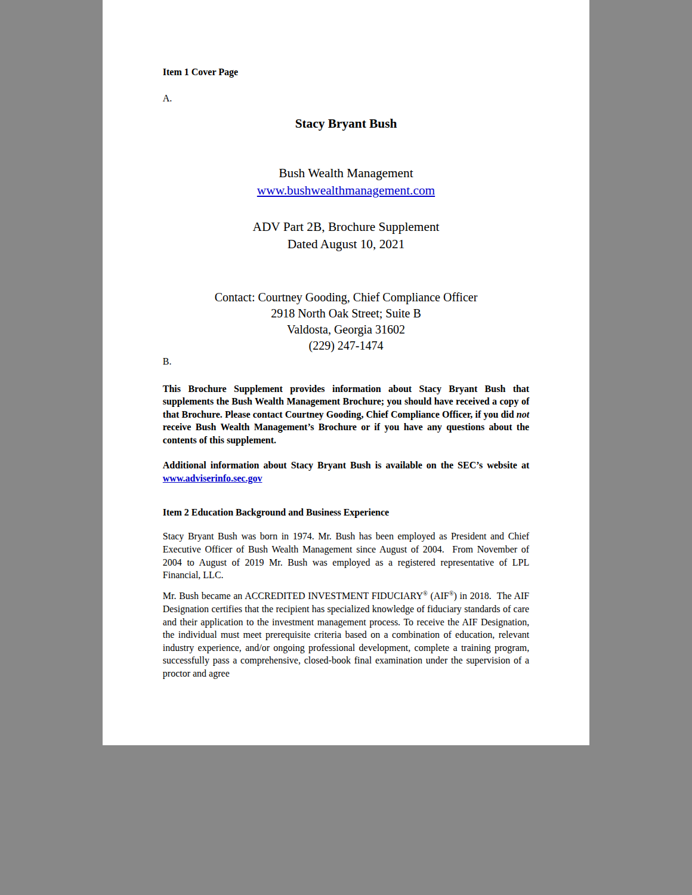Item 1 Cover Page
A.
Stacy Bryant Bush
Bush Wealth Management
www.bushwealthmanagement.com
ADV Part 2B, Brochure Supplement
Dated August 10, 2021
Contact: Courtney Gooding, Chief Compliance Officer
2918 North Oak Street; Suite B
Valdosta, Georgia 31602
(229) 247-1474
B.
This Brochure Supplement provides information about Stacy Bryant Bush that supplements the Bush Wealth Management Brochure; you should have received a copy of that Brochure. Please contact Courtney Gooding, Chief Compliance Officer, if you did not receive Bush Wealth Management’s Brochure or if you have any questions about the contents of this supplement.
Additional information about Stacy Bryant Bush is available on the SEC’s website at www.adviserinfo.sec.gov
Item 2 Education Background and Business Experience
Stacy Bryant Bush was born in 1974. Mr. Bush has been employed as President and Chief Executive Officer of Bush Wealth Management since August of 2004. From November of 2004 to August of 2019 Mr. Bush was employed as a registered representative of LPL Financial, LLC.
Mr. Bush became an ACCREDITED INVESTMENT FIDUCIARY® (AIF®) in 2018. The AIF Designation certifies that the recipient has specialized knowledge of fiduciary standards of care and their application to the investment management process. To receive the AIF Designation, the individual must meet prerequisite criteria based on a combination of education, relevant industry experience, and/or ongoing professional development, complete a training program, successfully pass a comprehensive, closed-book final examination under the supervision of a proctor and agree